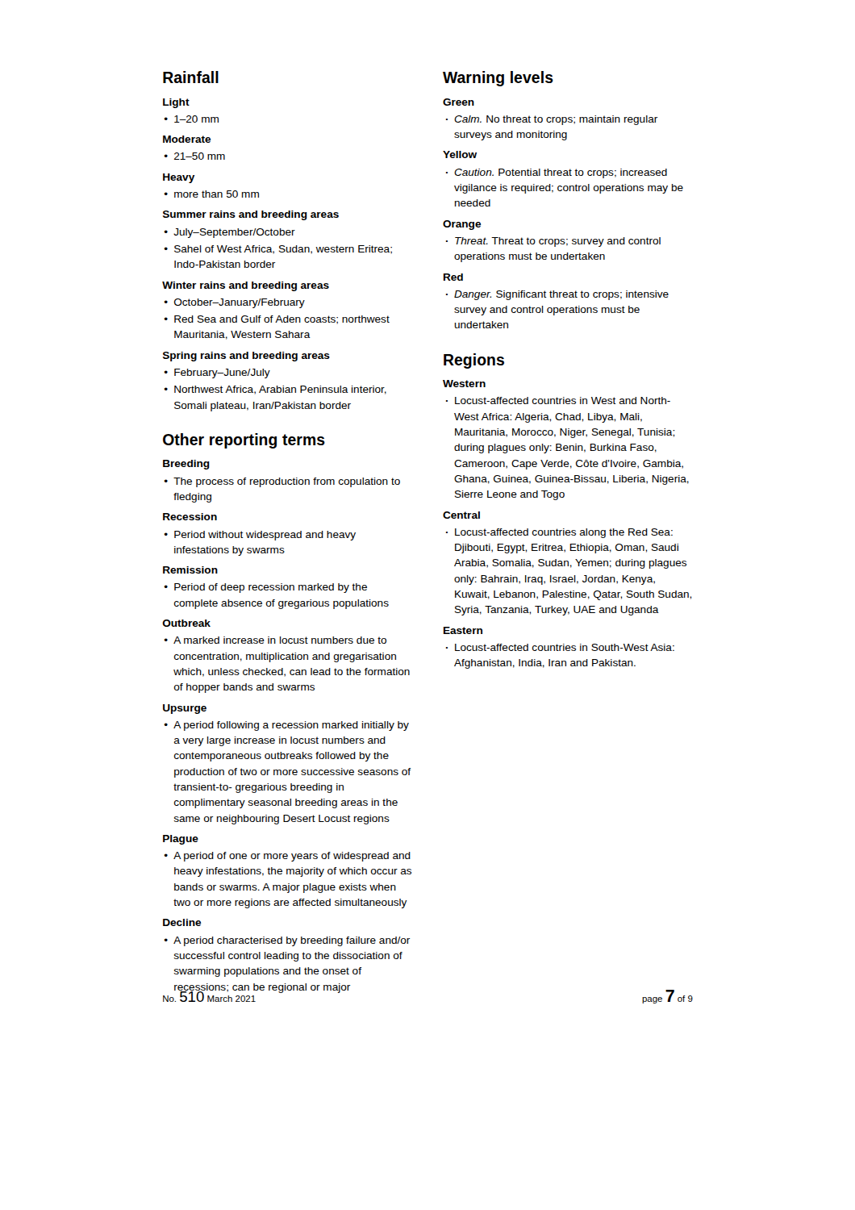Rainfall
Light
1–20 mm
Moderate
21–50 mm
Heavy
more than 50 mm
Summer rains and breeding areas
July–September/October
Sahel of West Africa, Sudan, western Eritrea; Indo-Pakistan border
Winter rains and breeding areas
October–January/February
Red Sea and Gulf of Aden coasts; northwest Mauritania, Western Sahara
Spring rains and breeding areas
February–June/July
Northwest Africa, Arabian Peninsula interior, Somali plateau, Iran/Pakistan border
Other reporting terms
Breeding
The process of reproduction from copulation to fledging
Recession
Period without widespread and heavy infestations by swarms
Remission
Period of deep recession marked by the complete absence of gregarious populations
Outbreak
A marked increase in locust numbers due to concentration, multiplication and gregarisation which, unless checked, can lead to the formation of hopper bands and swarms
Upsurge
A period following a recession marked initially by a very large increase in locust numbers and contemporaneous outbreaks followed by the production of two or more successive seasons of transient-to- gregarious breeding in complimentary seasonal breeding areas in the same or neighbouring Desert Locust regions
Plague
A period of one or more years of widespread and heavy infestations, the majority of which occur as bands or swarms. A major plague exists when two or more regions are affected simultaneously
Decline
A period characterised by breeding failure and/or successful control leading to the dissociation of swarming populations and the onset of recessions; can be regional or major
Warning levels
Green
Calm. No threat to crops; maintain regular surveys and monitoring
Yellow
Caution. Potential threat to crops; increased vigilance is required; control operations may be needed
Orange
Threat. Threat to crops; survey and control operations must be undertaken
Red
Danger. Significant threat to crops; intensive survey and control operations must be undertaken
Regions
Western
Locust-affected countries in West and North-West Africa: Algeria, Chad, Libya, Mali, Mauritania, Morocco, Niger, Senegal, Tunisia; during plagues only: Benin, Burkina Faso, Cameroon, Cape Verde, Côte d'Ivoire, Gambia, Ghana, Guinea, Guinea-Bissau, Liberia, Nigeria, Sierre Leone and Togo
Central
Locust-affected countries along the Red Sea: Djibouti, Egypt, Eritrea, Ethiopia, Oman, Saudi Arabia, Somalia, Sudan, Yemen; during plagues only: Bahrain, Iraq, Israel, Jordan, Kenya, Kuwait, Lebanon, Palestine, Qatar, South Sudan, Syria, Tanzania, Turkey, UAE and Uganda
Eastern
Locust-affected countries in South-West Asia: Afghanistan, India, Iran and Pakistan.
No. 510 March 2021
page 7 of 9